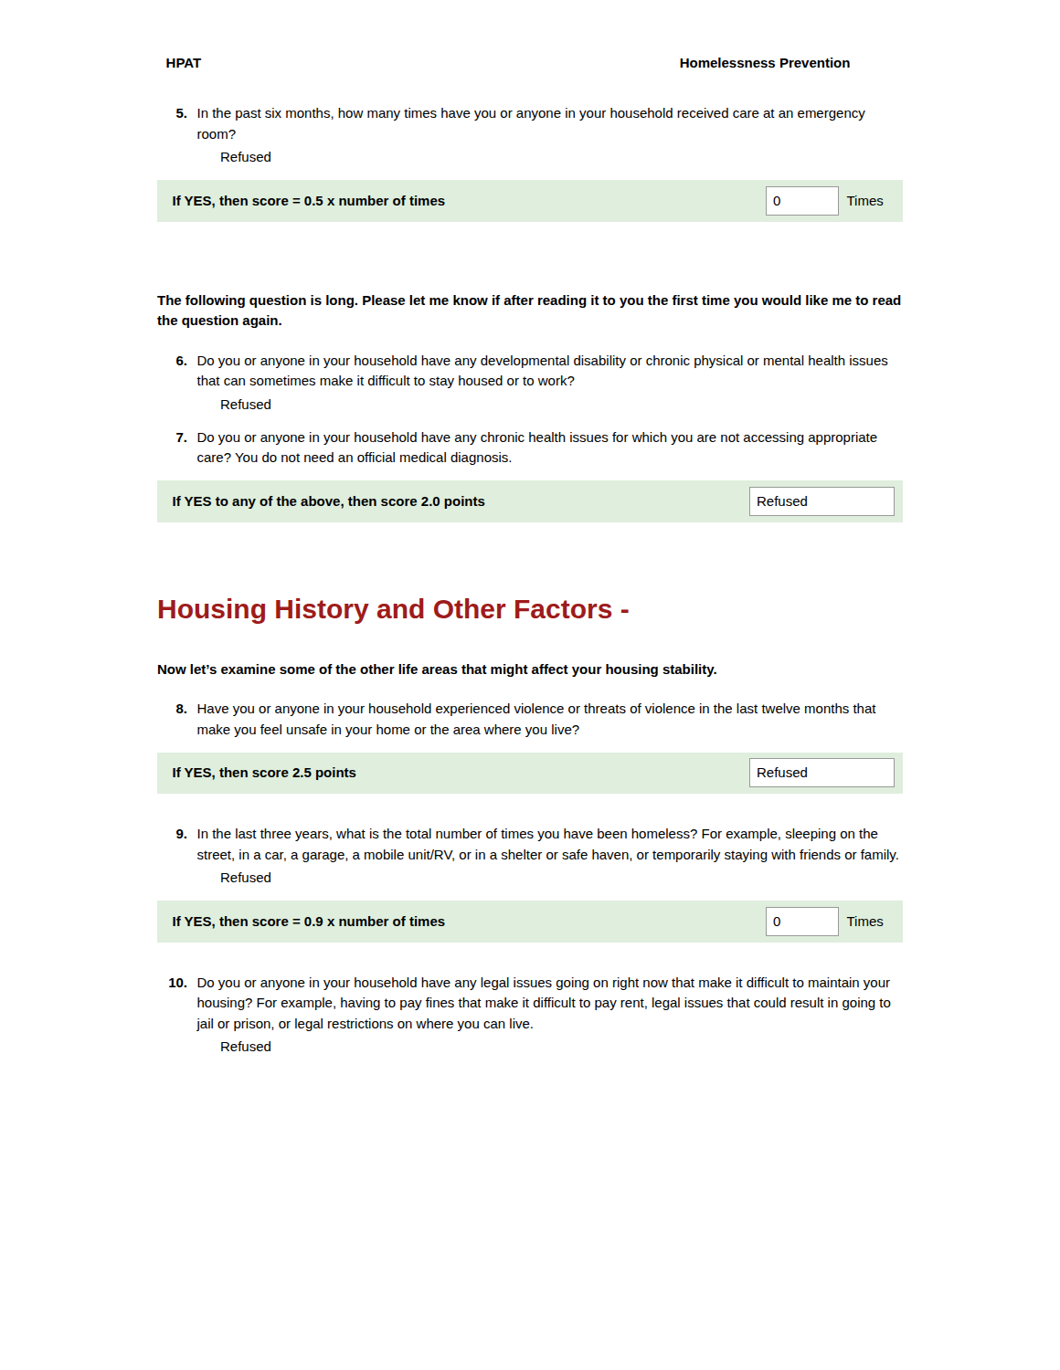HPAT
Homelessness Prevention
5. In the past six months, how many times have you or anyone in your household received care at an emergency room?
Refused
If YES, then score = 0.5 x number of times 0 Times
The following question is long. Please let me know if after reading it to you the first time you would like me to read the question again.
6. Do you or anyone in your household have any developmental disability or chronic physical or mental health issues that can sometimes make it difficult to stay housed or to work?
Refused
7. Do you or anyone in your household have any chronic health issues for which you are not accessing appropriate care? You do not need an official medical diagnosis.
If YES to any of the above, then score 2.0 points Refused
Housing History and Other Factors -
Now let’s examine some of the other life areas that might affect your housing stability.
8. Have you or anyone in your household experienced violence or threats of violence in the last twelve months that make you feel unsafe in your home or the area where you live?
If YES, then score 2.5 points Refused
9. In the last three years, what is the total number of times you have been homeless? For example, sleeping on the street, in a car, a garage, a mobile unit/RV, or in a shelter or safe haven, or temporarily staying with friends or family.
Refused
If YES, then score = 0.9 x number of times 0 Times
10. Do you or anyone in your household have any legal issues going on right now that make it difficult to maintain your housing? For example, having to pay fines that make it difficult to pay rent, legal issues that could result in going to jail or prison, or legal restrictions on where you can live.
Refused